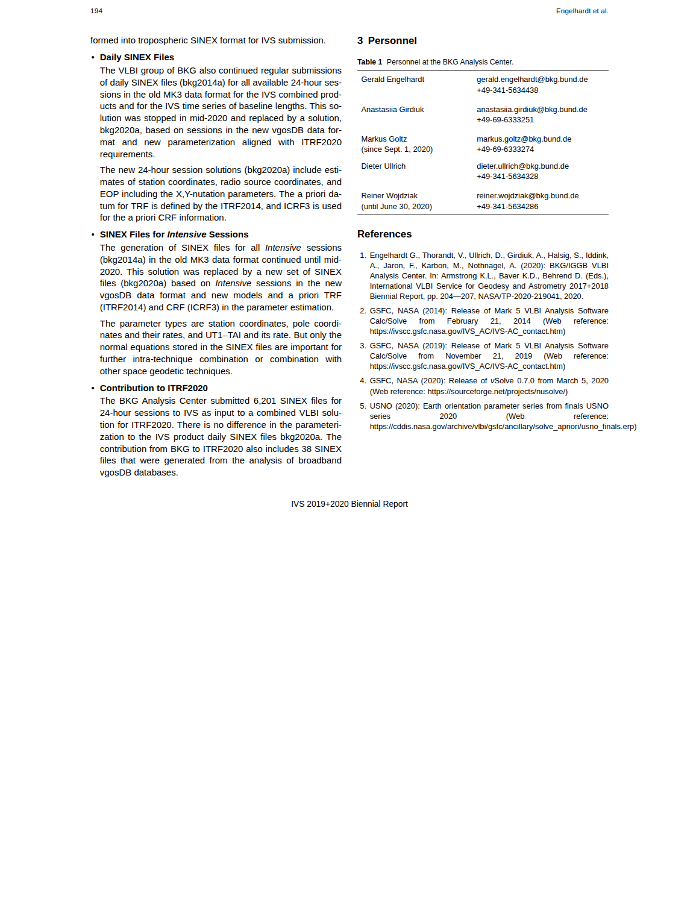194 Engelhardt et al.
formed into tropospheric SINEX format for IVS submission.
Daily SINEX Files
The VLBI group of BKG also continued regular submissions of daily SINEX files (bkg2014a) for all available 24-hour sessions in the old MK3 data format for the IVS combined products and for the IVS time series of baseline lengths. This solution was stopped in mid-2020 and replaced by a solution, bkg2020a, based on sessions in the new vgosDB data format and new parameterization aligned with ITRF2020 requirements.
The new 24-hour session solutions (bkg2020a) include estimates of station coordinates, radio source coordinates, and EOP including the X,Y-nutation parameters. The a priori datum for TRF is defined by the ITRF2014, and ICRF3 is used for the a priori CRF information.
SINEX Files for Intensive Sessions
The generation of SINEX files for all Intensive sessions (bkg2014a) in the old MK3 data format continued until mid-2020. This solution was replaced by a new set of SINEX files (bkg2020a) based on Intensive sessions in the new vgosDB data format and new models and a priori TRF (ITRF2014) and CRF (ICRF3) in the parameter estimation.
The parameter types are station coordinates, pole coordinates and their rates, and UT1–TAI and its rate. But only the normal equations stored in the SINEX files are important for further intra-technique combination or combination with other space geodetic techniques.
Contribution to ITRF2020
The BKG Analysis Center submitted 6,201 SINEX files for 24-hour sessions to IVS as input to a combined VLBI solution for ITRF2020. There is no difference in the parameterization to the IVS product daily SINEX files bkg2020a. The contribution from BKG to ITRF2020 also includes 38 SINEX files that were generated from the analysis of broadband vgosDB databases.
3 Personnel
Table 1 Personnel at the BKG Analysis Center.
| Gerald Engelhardt | gerald.engelhardt@bkg.bund.de +49-341-5634438 |
| Anastasiia Girdiuk | anastasiia.girdiuk@bkg.bund.de +49-69-6333251 |
| Markus Goltz (since Sept. 1, 2020) | markus.goltz@bkg.bund.de +49-69-6333274 |
| Dieter Ullrich | dieter.ullrich@bkg.bund.de +49-341-5634328 |
| Reiner Wojdziak (until June 30, 2020) | reiner.wojdziak@bkg.bund.de +49-341-5634286 |
References
Engelhardt G., Thorandt, V., Ullrich, D., Girdiuk, A., Halsig, S., Iddink, A., Jaron, F., Karbon, M., Nothnagel, A. (2020): BKG/IGGB VLBI Analysis Center. In: Armstrong K.L., Baver K.D., Behrend D. (Eds.), International VLBI Service for Geodesy and Astrometry 2017+2018 Biennial Report, pp. 204—207, NASA/TP-2020-219041, 2020.
GSFC, NASA (2014): Release of Mark 5 VLBI Analysis Software Calc/Solve from February 21, 2014 (Web reference: https://ivscc.gsfc.nasa.gov/IVS_AC/IVS-AC_contact.htm)
GSFC, NASA (2019): Release of Mark 5 VLBI Analysis Software Calc/Solve from November 21, 2019 (Web reference: https://ivscc.gsfc.nasa.gov/IVS_AC/IVS-AC_contact.htm)
GSFC, NASA (2020): Release of ν Solve 0.7.0 from March 5, 2020 (Web reference: https://sourceforge.net/projects/nusolve/)
USNO (2020): Earth orientation parameter series from finals USNO series 2020 (Web reference: https://cddis.nasa.gov/archive/vlbi/gsfc/ancillary/solve_apriori/usno_finals.erp)
IVS 2019+2020 Biennial Report